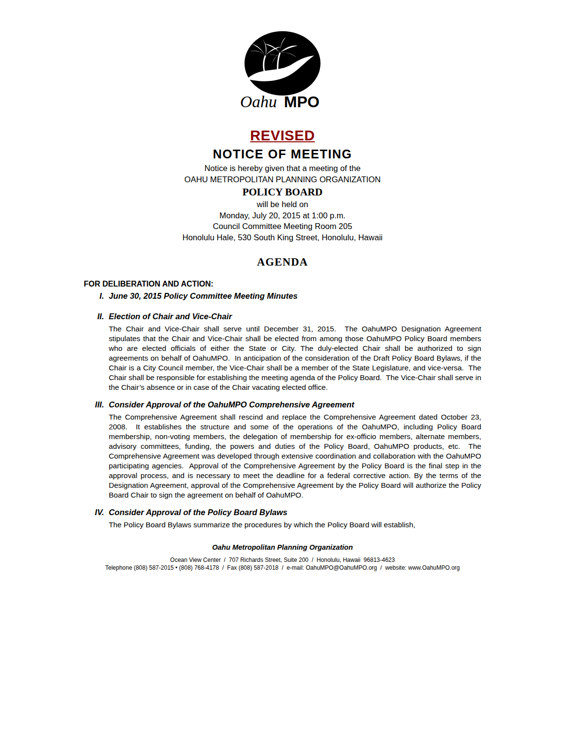Oahu MPO
REVISED
NOTICE OF MEETING
Notice is hereby given that a meeting of the
OAHU METROPOLITAN PLANNING ORGANIZATION
POLICY BOARD
will be held on
Monday, July 20, 2015 at 1:00 p.m.
Council Committee Meeting Room 205
Honolulu Hale, 530 South King Street, Honolulu, Hawaii
AGENDA
FOR DELIBERATION AND ACTION:
I.
June 30, 2015 Policy Committee Meeting Minutes
II.
Election of Chair and Vice-Chair
The Chair and Vice-Chair shall serve until December 31, 2015. The OahuMPO Designation Agreement stipulates that the Chair and Vice-Chair shall be elected from among those OahuMPO Policy Board members who are elected officials of either the State or City. The duly-elected Chair shall be authorized to sign agreements on behalf of OahuMPO. In anticipation of the consideration of the Draft Policy Board Bylaws, if the Chair is a City Council member, the Vice-Chair shall be a member of the State Legislature, and vice-versa. The Chair shall be responsible for establishing the meeting agenda of the Policy Board. The Vice-Chair shall serve in the Chair’s absence or in case of the Chair vacating elected office.
III.
Consider Approval of the OahuMPO Comprehensive Agreement
The Comprehensive Agreement shall rescind and replace the Comprehensive Agreement dated October 23, 2008. It establishes the structure and some of the operations of the OahuMPO, including Policy Board membership, non-voting members, the delegation of membership for ex-officio members, alternate members, advisory committees, funding, the powers and duties of the Policy Board, OahuMPO products, etc. The Comprehensive Agreement was developed through extensive coordination and collaboration with the OahuMPO participating agencies. Approval of the Comprehensive Agreement by the Policy Board is the final step in the approval process, and is necessary to meet the deadline for a federal corrective action. By the terms of the Designation Agreement, approval of the Comprehensive Agreement by the Policy Board will authorize the Policy Board Chair to sign the agreement on behalf of OahuMPO.
IV.
Consider Approval of the Policy Board Bylaws
The Policy Board Bylaws summarize the procedures by which the Policy Board will establish,
Oahu Metropolitan Planning Organization
Ocean View Center / 707 Richards Street, Suite 200 / Honolulu, Hawaii 96813-4623
Telephone (808) 587-2015 • (808) 768-4178 / Fax (808) 587-2018 / e-mail: OahuMPO@OahuMPO.org / website: www.OahuMPO.org